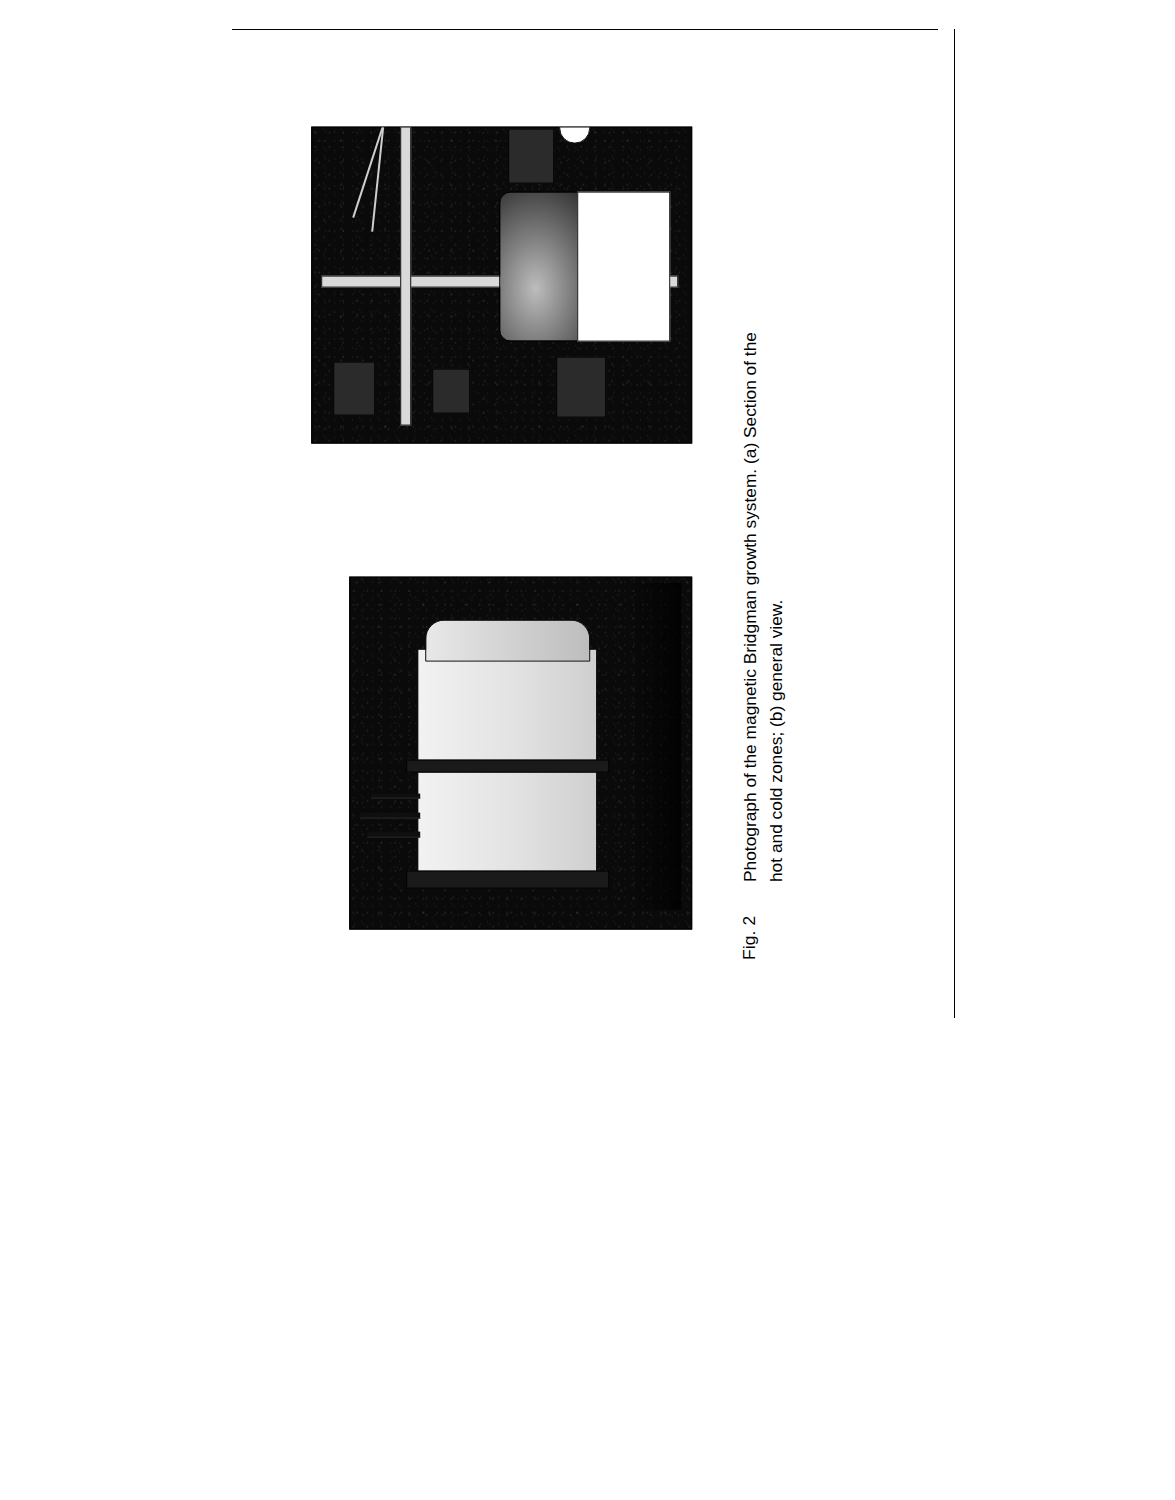Fig. 2
Photograph of the magnetic Bridgman growth system. (a) Section of the hot and cold zones; (b) general view.